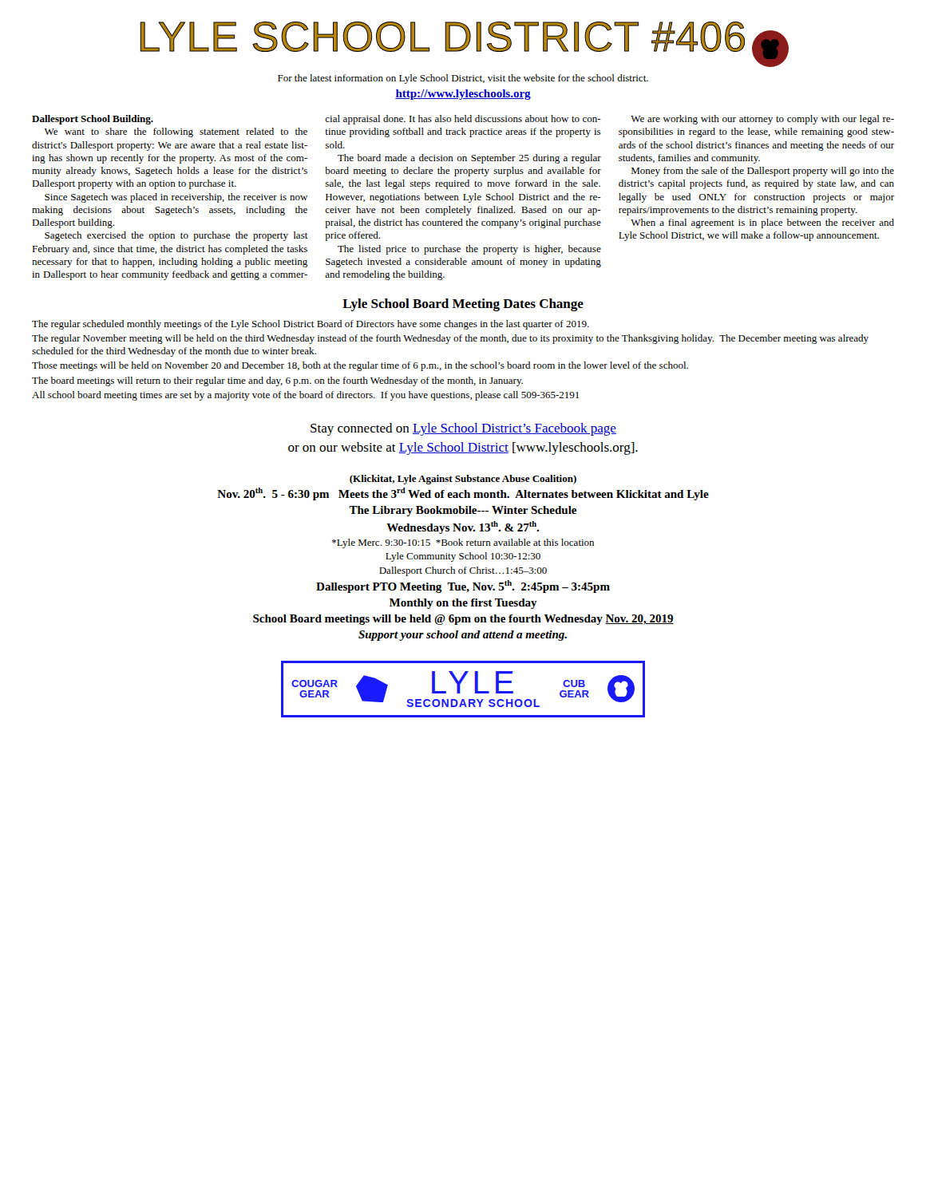LYLE SCHOOL DISTRICT #406
For the latest information on Lyle School District, visit the website for the school district.
http://www.lyleschools.org
Dallesport School Building.
We want to share the following statement related to the district's Dallesport property: We are aware that a real estate listing has shown up recently for the property. As most of the community already knows, Sagetech holds a lease for the district’s Dallesport property with an option to purchase it.
Since Sagetech was placed in receivership, the receiver is now making decisions about Sagetech’s assets, including the Dallesport building.
Sagetech exercised the option to purchase the property last February and, since that time, the district has completed the tasks necessary for that to happen, including holding a public meeting in Dallesport to hear community feedback and getting a commercial appraisal done. It has also held discussions about how to continue providing softball and track practice areas if the property is sold.
The board made a decision on September 25 during a regular board meeting to declare the property surplus and available for sale, the last legal steps required to move forward in the sale. However, negotiations between Lyle School District and the receiver have not been completely finalized. Based on our appraisal, the district has countered the company’s original purchase price offered.
The listed price to purchase the property is higher, because Sagetech invested a considerable amount of money in updating and remodeling the building.
We are working with our attorney to comply with our legal responsibilities in regard to the lease, while remaining good stewards of the school district’s finances and meeting the needs of our students, families and community.
Money from the sale of the Dallesport property will go into the district’s capital projects fund, as required by state law, and can legally be used ONLY for construction projects or major repairs/improvements to the district’s remaining property.
When a final agreement is in place between the receiver and Lyle School District, we will make a follow-up announcement.
Lyle School Board Meeting Dates Change
The regular scheduled monthly meetings of the Lyle School District Board of Directors have some changes in the last quarter of 2019.
The regular November meeting will be held on the third Wednesday instead of the fourth Wednesday of the month, due to its proximity to the Thanksgiving holiday. The December meeting was already scheduled for the third Wednesday of the month due to winter break.
Those meetings will be held on November 20 and December 18, both at the regular time of 6 p.m., in the school’s board room in the lower level of the school.
The board meetings will return to their regular time and day, 6 p.m. on the fourth Wednesday of the month, in January.
All school board meeting times are set by a majority vote of the board of directors. If you have questions, please call 509-365-2191
Stay connected on Lyle School District’s Facebook page
or on our website at Lyle School District [www.lyleschools.org].
(Klickitat, Lyle Against Substance Abuse Coalition) Nov. 20th. 5 - 6:30 pm Meets the 3rd Wed of each month. Alternates between Klickitat and Lyle The Library Bookmobile--- Winter Schedule Wednesdays Nov. 13th. & 27th. *Lyle Merc. 9:30-10:15 *Book return available at this location Lyle Community School 10:30-12:30 Dallesport Church of Christ…1:45–3:00 Dallesport PTO Meeting Tue, Nov. 5th. 2:45pm – 3:45pm Monthly on the first Tuesday School Board meetings will be held @ 6pm on the fourth Wednesday Nov. 20, 2019 Support your school and attend a meeting.
COUGAR
GEAR
LYLE
SECONDARY SCHOOL
CUB
GEAR